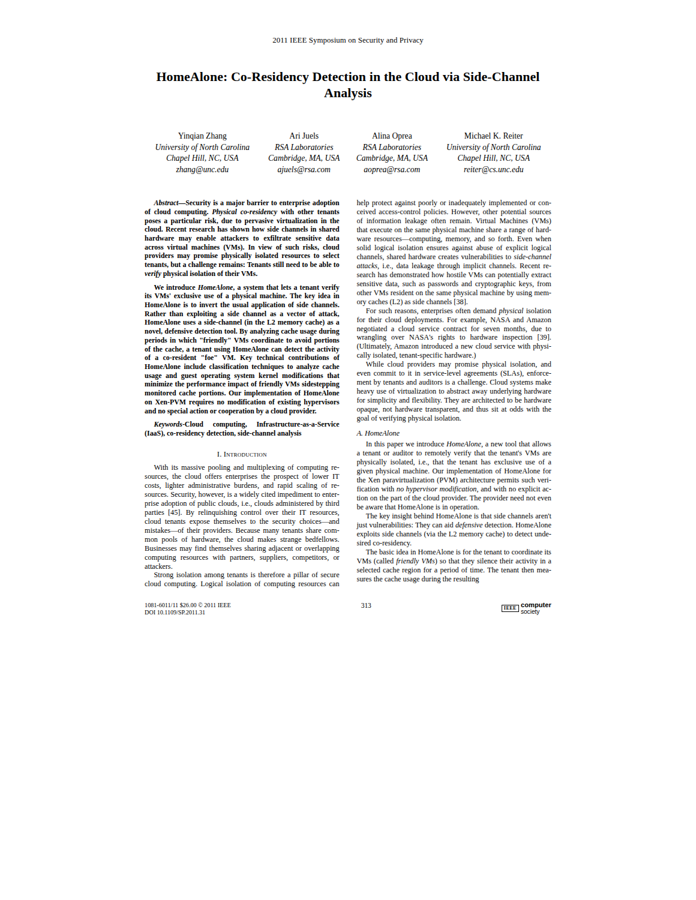2011 IEEE Symposium on Security and Privacy
HomeAlone: Co-Residency Detection in the Cloud via Side-Channel Analysis
| Yinqian Zhang University of North Carolina Chapel Hill, NC, USA zhang@unc.edu | Ari Juels RSA Laboratories Cambridge, MA, USA ajuels@rsa.com | Alina Oprea RSA Laboratories Cambridge, MA, USA aoprea@rsa.com | Michael K. Reiter University of North Carolina Chapel Hill, NC, USA reiter@cs.unc.edu |
Abstract—Security is a major barrier to enterprise adoption of cloud computing. Physical co-residency with other tenants poses a particular risk, due to pervasive virtualization in the cloud. Recent research has shown how side channels in shared hardware may enable attackers to exfiltrate sensitive data across virtual machines (VMs). In view of such risks, cloud providers may promise physically isolated resources to select tenants, but a challenge remains: Tenants still need to be able to verify physical isolation of their VMs.
We introduce HomeAlone, a system that lets a tenant verify its VMs' exclusive use of a physical machine. The key idea in HomeAlone is to invert the usual application of side channels. Rather than exploiting a side channel as a vector of attack, HomeAlone uses a side-channel (in the L2 memory cache) as a novel, defensive detection tool. By analyzing cache usage during periods in which "friendly" VMs coordinate to avoid portions of the cache, a tenant using HomeAlone can detect the activity of a co-resident "foe" VM. Key technical contributions of HomeAlone include classification techniques to analyze cache usage and guest operating system kernel modifications that minimize the performance impact of friendly VMs sidestepping monitored cache portions. Our implementation of HomeAlone on Xen-PVM requires no modification of existing hypervisors and no special action or cooperation by a cloud provider.
Keywords-Cloud computing, Infrastructure-as-a-Service (IaaS), co-residency detection, side-channel analysis
I. Introduction
With its massive pooling and multiplexing of computing resources, the cloud offers enterprises the prospect of lower IT costs, lighter administrative burdens, and rapid scaling of resources. Security, however, is a widely cited impediment to enterprise adoption of public clouds, i.e., clouds administered by third parties [45]. By relinquishing control over their IT resources, cloud tenants expose themselves to the security choices—and mistakes—of their providers. Because many tenants share common pools of hardware, the cloud makes strange bedfellows. Businesses may find themselves sharing adjacent or overlapping computing resources with partners, suppliers, competitors, or attackers.
Strong isolation among tenants is therefore a pillar of secure cloud computing. Logical isolation of computing resources can help protect against poorly or inadequately implemented or conceived access-control policies. However, other potential sources of information leakage often remain. Virtual Machines (VMs) that execute on the same physical machine share a range of hardware resources—computing, memory, and so forth. Even when solid logical isolation ensures against abuse of explicit logical channels, shared hardware creates vulnerabilities to side-channel attacks, i.e., data leakage through implicit channels. Recent research has demonstrated how hostile VMs can potentially extract sensitive data, such as passwords and cryptographic keys, from other VMs resident on the same physical machine by using memory caches (L2) as side channels [38].
For such reasons, enterprises often demand physical isolation for their cloud deployments. For example, NASA and Amazon negotiated a cloud service contract for seven months, due to wrangling over NASA's rights to hardware inspection [39]. (Ultimately, Amazon introduced a new cloud service with physically isolated, tenant-specific hardware.)
While cloud providers may promise physical isolation, and even commit to it in service-level agreements (SLAs), enforcement by tenants and auditors is a challenge. Cloud systems make heavy use of virtualization to abstract away underlying hardware for simplicity and flexibility. They are architected to be hardware opaque, not hardware transparent, and thus sit at odds with the goal of verifying physical isolation.
A. HomeAlone
In this paper we introduce HomeAlone, a new tool that allows a tenant or auditor to remotely verify that the tenant's VMs are physically isolated, i.e., that the tenant has exclusive use of a given physical machine. Our implementation of HomeAlone for the Xen paravirtualization (PVM) architecture permits such verification with no hypervisor modification, and with no explicit action on the part of the cloud provider. The provider need not even be aware that HomeAlone is in operation.
The key insight behind HomeAlone is that side channels aren't just vulnerabilities: They can aid defensive detection. HomeAlone exploits side channels (via the L2 memory cache) to detect undesired co-residency.
The basic idea in HomeAlone is for the tenant to coordinate its VMs (called friendly VMs) so that they silence their activity in a selected cache region for a period of time. The tenant then measures the cache usage during the resulting
1081-6011/11 $26.00 © 2011 IEEE
DOI 10.1109/SP.2011.31
IEEE computer
society
313